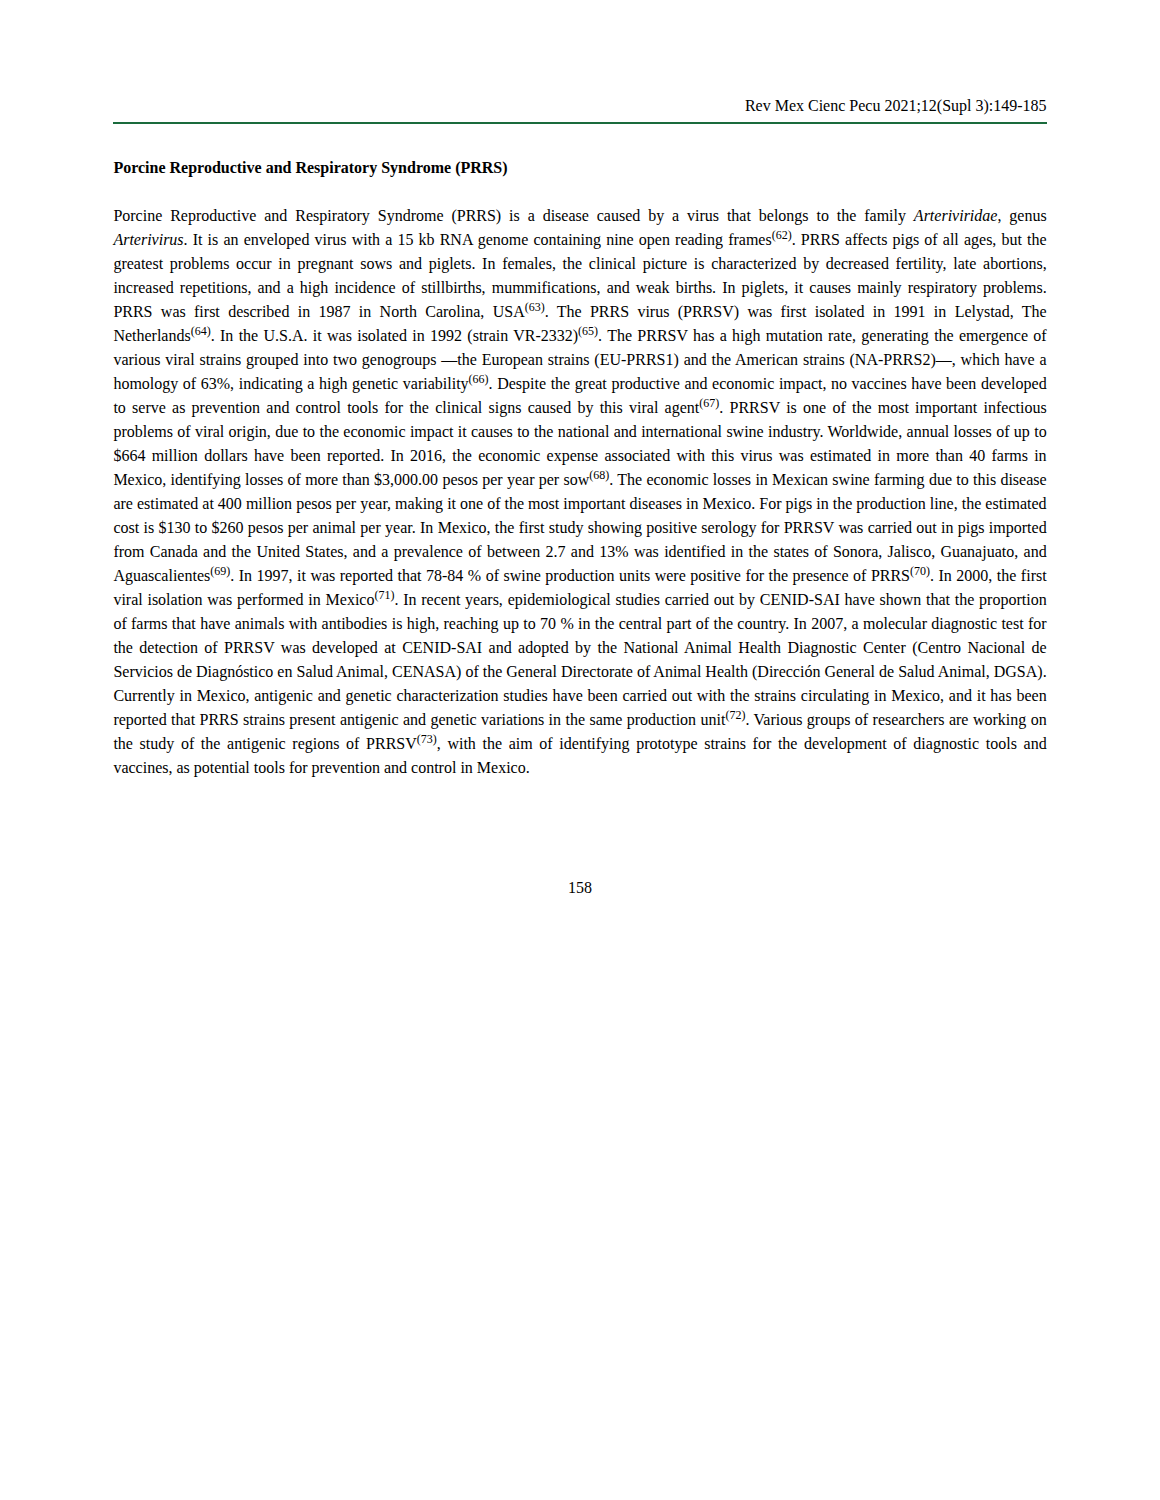Rev Mex Cienc Pecu 2021;12(Supl 3):149-185
Porcine Reproductive and Respiratory Syndrome (PRRS)
Porcine Reproductive and Respiratory Syndrome (PRRS) is a disease caused by a virus that belongs to the family Arteriviridae, genus Arterivirus. It is an enveloped virus with a 15 kb RNA genome containing nine open reading frames(62). PRRS affects pigs of all ages, but the greatest problems occur in pregnant sows and piglets. In females, the clinical picture is characterized by decreased fertility, late abortions, increased repetitions, and a high incidence of stillbirths, mummifications, and weak births. In piglets, it causes mainly respiratory problems. PRRS was first described in 1987 in North Carolina, USA(63). The PRRS virus (PRRSV) was first isolated in 1991 in Lelystad, The Netherlands(64). In the U.S.A. it was isolated in 1992 (strain VR-2332)(65). The PRRSV has a high mutation rate, generating the emergence of various viral strains grouped into two genogroups —the European strains (EU-PRRS1) and the American strains (NA-PRRS2)—, which have a homology of 63%, indicating a high genetic variability(66). Despite the great productive and economic impact, no vaccines have been developed to serve as prevention and control tools for the clinical signs caused by this viral agent(67). PRRSV is one of the most important infectious problems of viral origin, due to the economic impact it causes to the national and international swine industry. Worldwide, annual losses of up to $664 million dollars have been reported. In 2016, the economic expense associated with this virus was estimated in more than 40 farms in Mexico, identifying losses of more than $3,000.00 pesos per year per sow(68). The economic losses in Mexican swine farming due to this disease are estimated at 400 million pesos per year, making it one of the most important diseases in Mexico. For pigs in the production line, the estimated cost is $130 to $260 pesos per animal per year. In Mexico, the first study showing positive serology for PRRSV was carried out in pigs imported from Canada and the United States, and a prevalence of between 2.7 and 13% was identified in the states of Sonora, Jalisco, Guanajuato, and Aguascalientes(69). In 1997, it was reported that 78-84 % of swine production units were positive for the presence of PRRS(70). In 2000, the first viral isolation was performed in Mexico(71). In recent years, epidemiological studies carried out by CENID-SAI have shown that the proportion of farms that have animals with antibodies is high, reaching up to 70 % in the central part of the country. In 2007, a molecular diagnostic test for the detection of PRRSV was developed at CENID-SAI and adopted by the National Animal Health Diagnostic Center (Centro Nacional de Servicios de Diagnóstico en Salud Animal, CENASA) of the General Directorate of Animal Health (Dirección General de Salud Animal, DGSA). Currently in Mexico, antigenic and genetic characterization studies have been carried out with the strains circulating in Mexico, and it has been reported that PRRS strains present antigenic and genetic variations in the same production unit(72). Various groups of researchers are working on the study of the antigenic regions of PRRSV(73), with the aim of identifying prototype strains for the development of diagnostic tools and vaccines, as potential tools for prevention and control in Mexico.
158